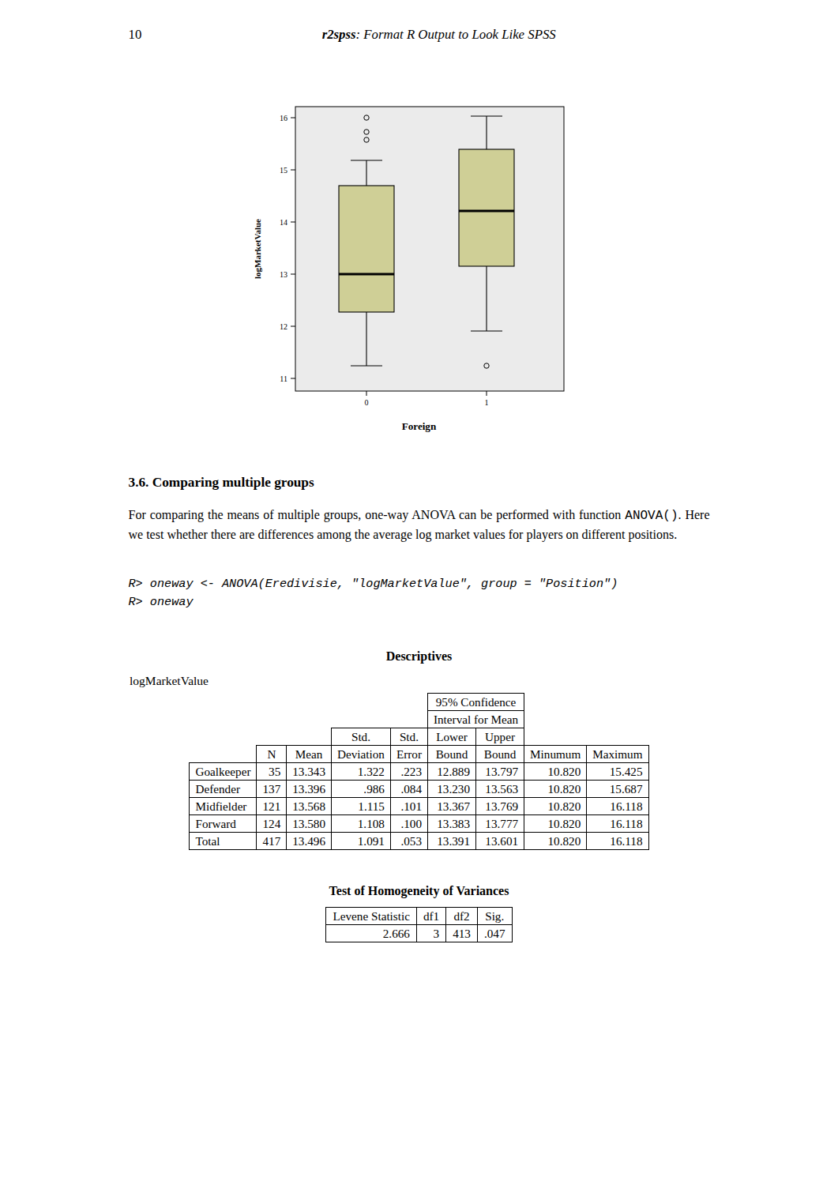10
r2spss: Format R Output to Look Like SPSS
logMarketValue 16 15 14 13 12 11 0 1
Foreign
3.6. Comparing multiple groups
For comparing the means of multiple groups, one-way ANOVA can be performed with function ANOVA(). Here we test whether there are differences among the average log market values for players on different positions.
R> oneway <- ANOVA(Eredivisie, "logMarketValue", group = "Position")
R> oneway
Descriptives
logMarketValue
| | | | | | 95% Confidence | | |
| | | | | | Interval for Mean | | |
| | | | Std. | Std. | Lower | Upper | | |
| | N | Mean | Deviation | Error | Bound | Bound | Minumum | Maximum |
| Goalkeeper | 35 | 13.343 | 1.322 | .223 | 12.889 | 13.797 | 10.820 | 15.425 |
| Defender | 137 | 13.396 | .986 | .084 | 13.230 | 13.563 | 10.820 | 15.687 |
| Midfielder | 121 | 13.568 | 1.115 | .101 | 13.367 | 13.769 | 10.820 | 16.118 |
| Forward | 124 | 13.580 | 1.108 | .100 | 13.383 | 13.777 | 10.820 | 16.118 |
| Total | 417 | 13.496 | 1.091 | .053 | 13.391 | 13.601 | 10.820 | 16.118 |
Test of Homogeneity of Variances
| Levene Statistic | df1 | df2 | Sig. |
| 2.666 | 3 | 413 | .047 |